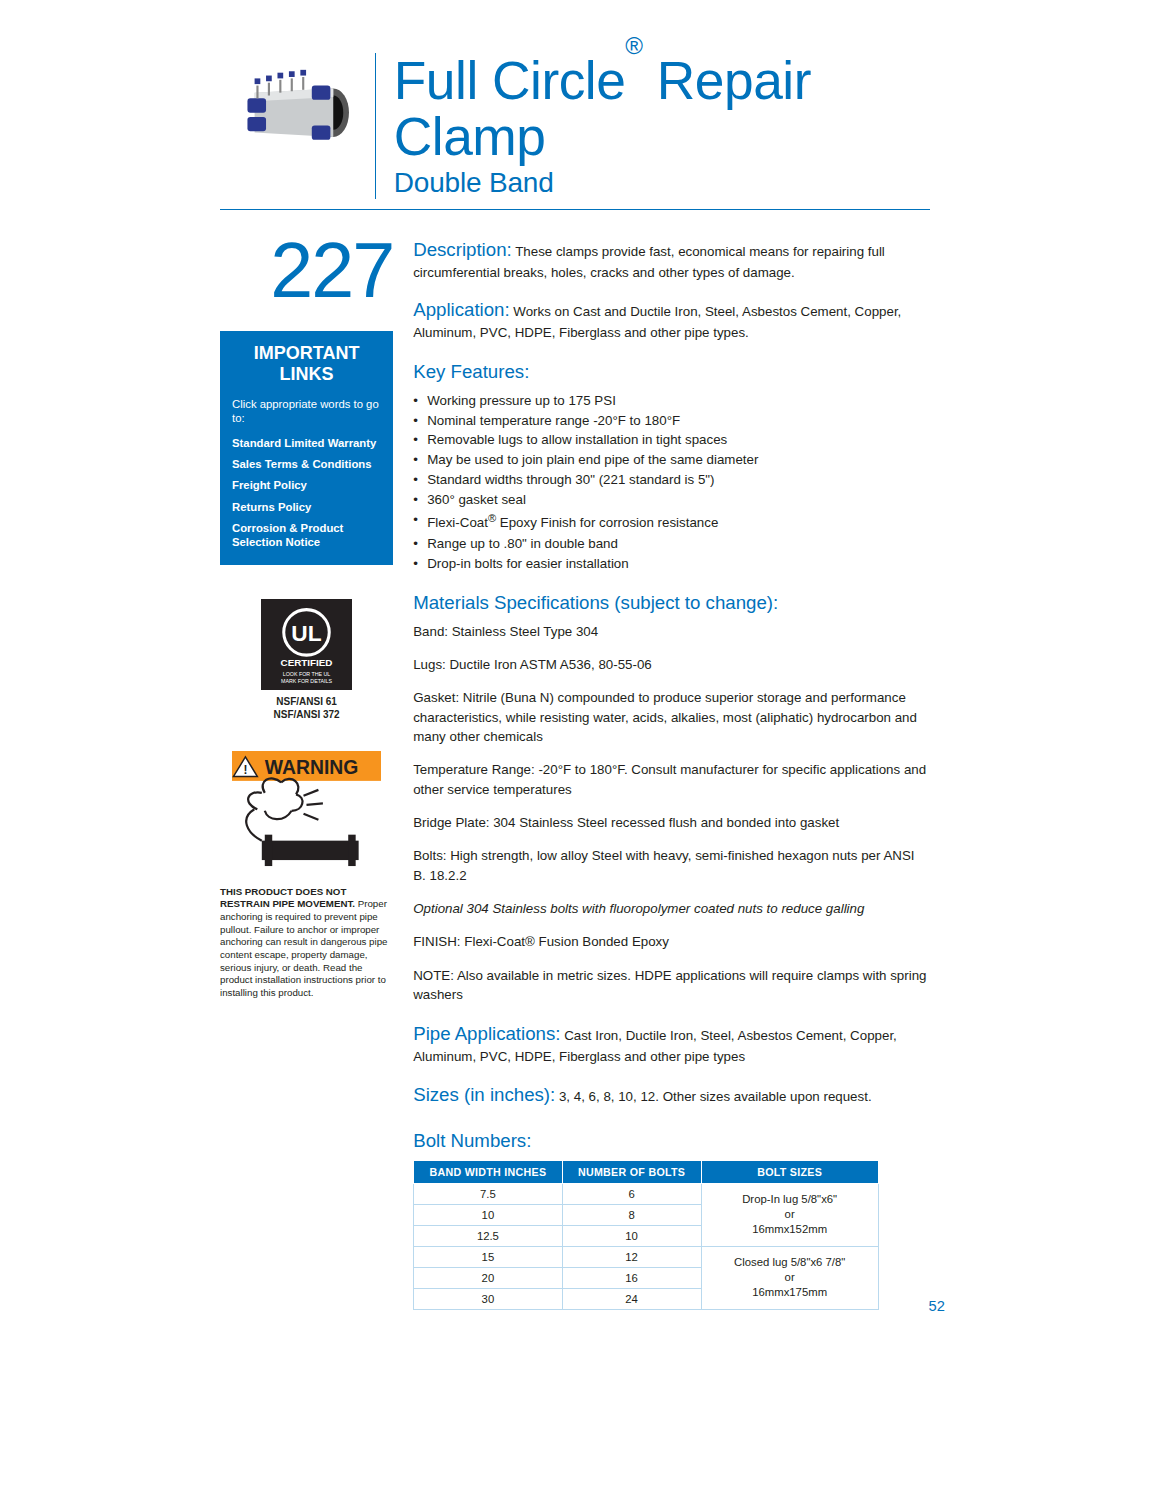Full Circle® Repair Clamp
Double Band
227
IMPORTANT
LINKS
Click appropriate words to go to:
Standard Limited Warranty Sales Terms & Conditions Freight Policy Returns Policy Corrosion & Product Selection Notice
NSF/ANSI 61
NSF/ANSI 372
THIS PRODUCT DOES NOT RESTRAIN PIPE MOVEMENT. Proper anchoring is required to prevent pipe pullout. Failure to anchor or improper anchoring can result in dangerous pipe content escape, property damage, serious injury, or death. Read the product installation instructions prior to installing this product.
Description: These clamps provide fast, economical means for repairing full circumferential breaks, holes, cracks and other types of damage.
Application: Works on Cast and Ductile Iron, Steel, Asbestos Cement, Copper, Aluminum, PVC, HDPE, Fiberglass and other pipe types.
Key Features:
Working pressure up to 175 PSI
Nominal temperature range -20°F to 180°F
Removable lugs to allow installation in tight spaces
May be used to join plain end pipe of the same diameter
Standard widths through 30" (221 standard is 5")
360° gasket seal
Flexi-Coat® Epoxy Finish for corrosion resistance
Range up to .80" in double band
Drop-in bolts for easier installation
Materials Specifications (subject to change):
Band: Stainless Steel Type 304
Lugs: Ductile Iron ASTM A536, 80-55-06
Gasket: Nitrile (Buna N) compounded to produce superior storage and performance characteristics, while resisting water, acids, alkalies, most (aliphatic) hydrocarbon and many other chemicals
Temperature Range: -20°F to 180°F. Consult manufacturer for specific applications and other service temperatures
Bridge Plate: 304 Stainless Steel recessed flush and bonded into gasket
Bolts: High strength, low alloy Steel with heavy, semi-finished hexagon nuts per ANSI B. 18.2.2
Optional 304 Stainless bolts with fluoropolymer coated nuts to reduce galling
FINISH: Flexi-Coat® Fusion Bonded Epoxy
NOTE: Also available in metric sizes. HDPE applications will require clamps with spring washers
Pipe Applications: Cast Iron, Ductile Iron, Steel, Asbestos Cement, Copper, Aluminum, PVC, HDPE, Fiberglass and other pipe types
Sizes (in inches): 3, 4, 6, 8, 10, 12. Other sizes available upon request.
Bolt Numbers:
| BAND WIDTH INCHES | NUMBER OF BOLTS | BOLT SIZES |
| --- | --- | --- |
| 7.5 | 6 | Drop-In lug 5/8"x6" or 16mmx152mm |
| 10 | 8 |
| 12.5 | 10 |
| 15 | 12 | Closed lug 5/8"x6 7/8" or 16mmx175mm |
| 20 | 16 |
| 30 | 24 |
52